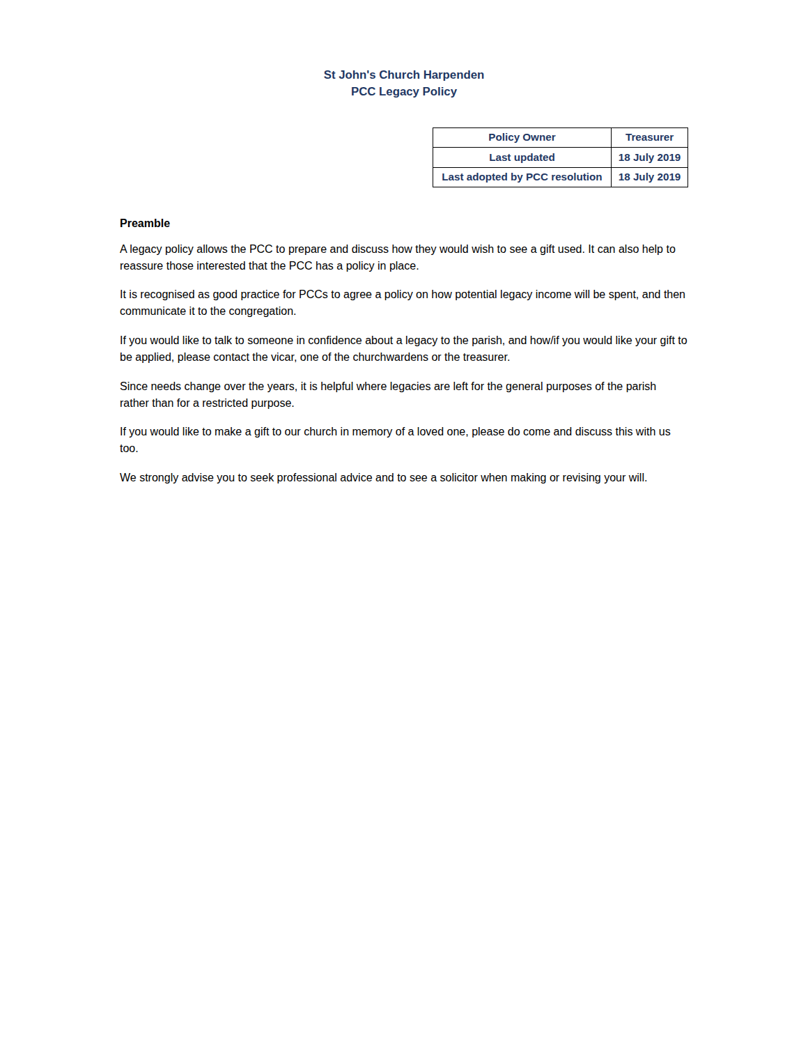St John's Church Harpenden
PCC Legacy Policy
| Policy Owner | Treasurer |
| Last updated | 18 July 2019 |
| Last adopted by PCC resolution | 18 July 2019 |
Preamble
A legacy policy allows the PCC to prepare and discuss how they would wish to see a gift used. It can also help to reassure those interested that the PCC has a policy in place.
It is recognised as good practice for PCCs to agree a policy on how potential legacy income will be spent, and then communicate it to the congregation.
If you would like to talk to someone in confidence about a legacy to the parish, and how/if you would like your gift to be applied, please contact the vicar, one of the churchwardens or the treasurer.
Since needs change over the years, it is helpful where legacies are left for the general purposes of the parish rather than for a restricted purpose.
If you would like to make a gift to our church in memory of a loved one, please do come and discuss this with us too.
We strongly advise you to seek professional advice and to see a solicitor when making or revising your will.